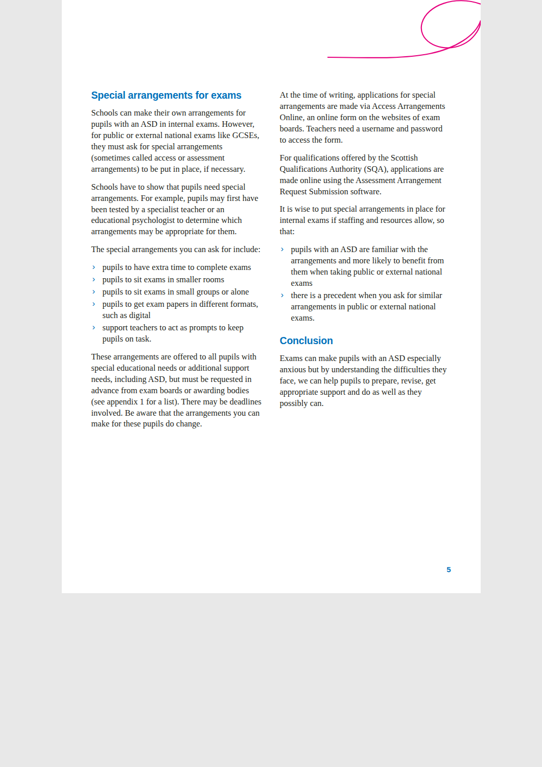Special arrangements for exams
Schools can make their own arrangements for pupils with an ASD in internal exams. However, for public or external national exams like GCSEs, they must ask for special arrangements (sometimes called access or assessment arrangements) to be put in place, if necessary.
Schools have to show that pupils need special arrangements. For example, pupils may first have been tested by a specialist teacher or an educational psychologist to determine which arrangements may be appropriate for them.
The special arrangements you can ask for include:
pupils to have extra time to complete exams
pupils to sit exams in smaller rooms
pupils to sit exams in small groups or alone
pupils to get exam papers in different formats, such as digital
support teachers to act as prompts to keep pupils on task.
These arrangements are offered to all pupils with special educational needs or additional support needs, including ASD, but must be requested in advance from exam boards or awarding bodies (see appendix 1 for a list). There may be deadlines involved. Be aware that the arrangements you can make for these pupils do change.
At the time of writing, applications for special arrangements are made via Access Arrangements Online, an online form on the websites of exam boards. Teachers need a username and password to access the form.
For qualifications offered by the Scottish Qualifications Authority (SQA), applications are made online using the Assessment Arrangement Request Submission software.
It is wise to put special arrangements in place for internal exams if staffing and resources allow, so that:
pupils with an ASD are familiar with the arrangements and more likely to benefit from them when taking public or external national exams
there is a precedent when you ask for similar arrangements in public or external national exams.
Conclusion
Exams can make pupils with an ASD especially anxious but by understanding the difficulties they face, we can help pupils to prepare, revise, get appropriate support and do as well as they possibly can.
5